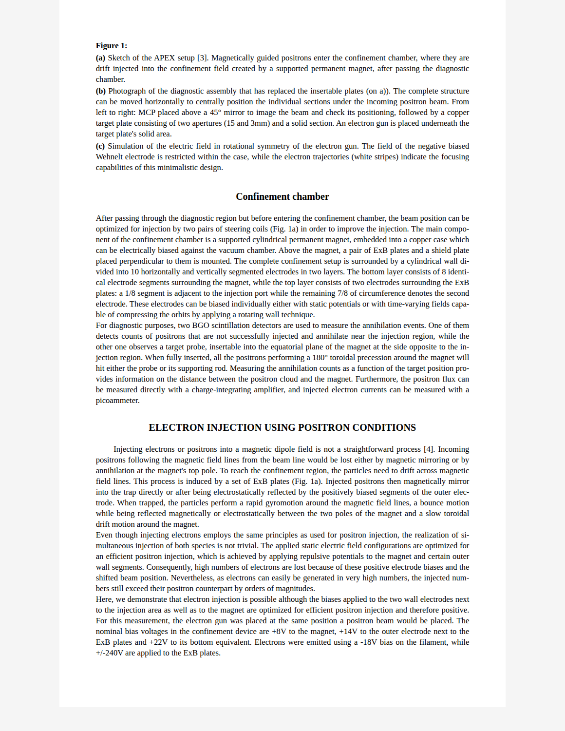Figure 1:
(a) Sketch of the APEX setup [3]. Magnetically guided positrons enter the confinement chamber, where they are drift injected into the confinement field created by a supported permanent magnet, after passing the diagnostic chamber.
(b) Photograph of the diagnostic assembly that has replaced the insertable plates (on a)). The complete structure can be moved horizontally to centrally position the individual sections under the incoming positron beam. From left to right: MCP placed above a 45° mirror to image the beam and check its positioning, followed by a copper target plate consisting of two apertures (15 and 3mm) and a solid section. An electron gun is placed underneath the target plate's solid area.
(c) Simulation of the electric field in rotational symmetry of the electron gun. The field of the negative biased Wehnelt electrode is restricted within the case, while the electron trajectories (white stripes) indicate the focusing capabilities of this minimalistic design.
Confinement chamber
After passing through the diagnostic region but before entering the confinement chamber, the beam position can be optimized for injection by two pairs of steering coils (Fig. 1a) in order to improve the injection. The main component of the confinement chamber is a supported cylindrical permanent magnet, embedded into a copper case which can be electrically biased against the vacuum chamber. Above the magnet, a pair of ExB plates and a shield plate placed perpendicular to them is mounted. The complete confinement setup is surrounded by a cylindrical wall divided into 10 horizontally and vertically segmented electrodes in two layers. The bottom layer consists of 8 identical electrode segments surrounding the magnet, while the top layer consists of two electrodes surrounding the ExB plates: a 1/8 segment is adjacent to the injection port while the remaining 7/8 of circumference denotes the second electrode. These electrodes can be biased individually either with static potentials or with time-varying fields capable of compressing the orbits by applying a rotating wall technique.
For diagnostic purposes, two BGO scintillation detectors are used to measure the annihilation events. One of them detects counts of positrons that are not successfully injected and annihilate near the injection region, while the other one observes a target probe, insertable into the equatorial plane of the magnet at the side opposite to the injection region. When fully inserted, all the positrons performing a 180° toroidal precession around the magnet will hit either the probe or its supporting rod. Measuring the annihilation counts as a function of the target position provides information on the distance between the positron cloud and the magnet. Furthermore, the positron flux can be measured directly with a charge-integrating amplifier, and injected electron currents can be measured with a picoammeter.
Electron injection using positron conditions
Injecting electrons or positrons into a magnetic dipole field is not a straightforward process [4]. Incoming positrons following the magnetic field lines from the beam line would be lost either by magnetic mirroring or by annihilation at the magnet's top pole. To reach the confinement region, the particles need to drift across magnetic field lines. This process is induced by a set of ExB plates (Fig. 1a). Injected positrons then magnetically mirror into the trap directly or after being electrostatically reflected by the positively biased segments of the outer electrode. When trapped, the particles perform a rapid gyromotion around the magnetic field lines, a bounce motion while being reflected magnetically or electrostatically between the two poles of the magnet and a slow toroidal drift motion around the magnet.
Even though injecting electrons employs the same principles as used for positron injection, the realization of simultaneous injection of both species is not trivial. The applied static electric field configurations are optimized for an efficient positron injection, which is achieved by applying repulsive potentials to the magnet and certain outer wall segments. Consequently, high numbers of electrons are lost because of these positive electrode biases and the shifted beam position. Nevertheless, as electrons can easily be generated in very high numbers, the injected numbers still exceed their positron counterpart by orders of magnitudes.
Here, we demonstrate that electron injection is possible although the biases applied to the two wall electrodes next to the injection area as well as to the magnet are optimized for efficient positron injection and therefore positive. For this measurement, the electron gun was placed at the same position a positron beam would be placed. The nominal bias voltages in the confinement device are +8V to the magnet, +14V to the outer electrode next to the ExB plates and +22V to its bottom equivalent. Electrons were emitted using a -18V bias on the filament, while +/-240V are applied to the ExB plates.